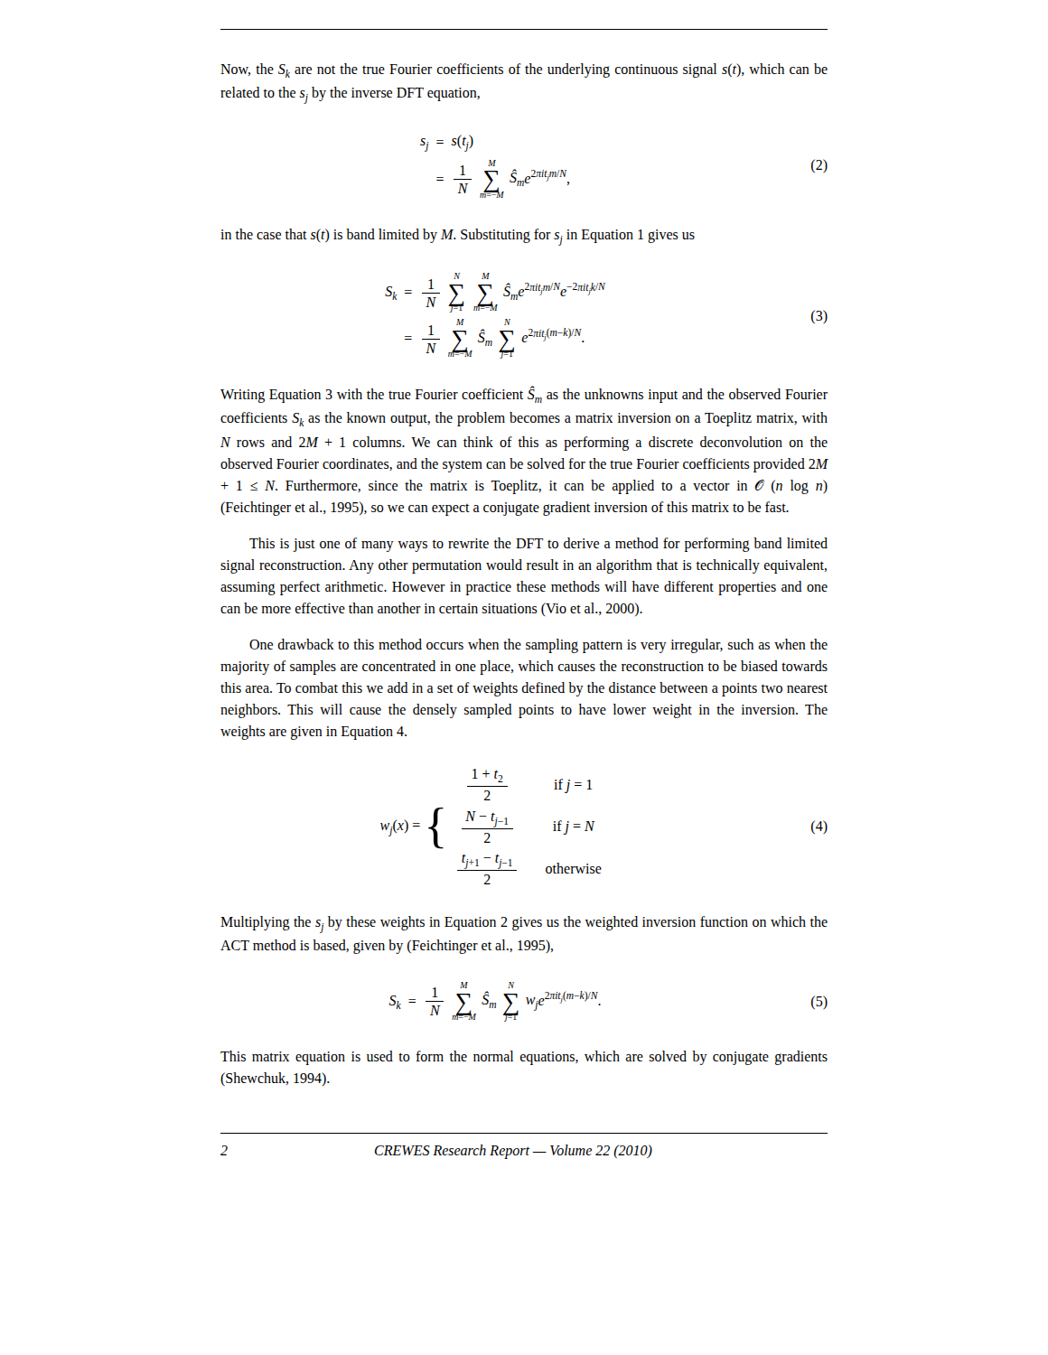Now, the Sk are not the true Fourier coefficients of the underlying continuous signal s(t), which can be related to the sj by the inverse DFT equation,
| s j | = | s ( t j ) |
| | = | 1 N M ∑ m =− M Ŝ m e 2 πit j m / N , |
(2)
in the case that s(t) is band limited by M. Substituting for sj in Equation 1 gives us
| S k | = | 1 N N ∑ j =1 M ∑ m =− M Ŝ m e 2 πit j m / N e −2 πit j k / N |
| | = | 1 N M ∑ m =− M Ŝ m N ∑ j =1 e 2 πit j ( m − k )/ N . |
(3)
Writing Equation 3 with the true Fourier coefficient Ŝm as the unknowns input and the observed Fourier coefficients Sk as the known output, the problem becomes a matrix inversion on a Toeplitz matrix, with N rows and 2M + 1 columns. We can think of this as performing a discrete deconvolution on the observed Fourier coordinates, and the system can be solved for the true Fourier coefficients provided 2M + 1 ≤ N. Furthermore, since the matrix is Toeplitz, it can be applied to a vector in 𝒪 (n log n) (Feichtinger et al., 1995), so we can expect a conjugate gradient inversion of this matrix to be fast.
This is just one of many ways to rewrite the DFT to derive a method for performing band limited signal reconstruction. Any other permutation would result in an algorithm that is technically equivalent, assuming perfect arithmetic. However in practice these methods will have different properties and one can be more effective than another in certain situations (Vio et al., 2000).
One drawback to this method occurs when the sampling pattern is very irregular, such as when the majority of samples are concentrated in one place, which causes the reconstruction to be biased towards this area. To combat this we add in a set of weights defined by the distance between a points two nearest neighbors. This will cause the densely sampled points to have lower weight in the inversion. The weights are given in Equation 4.
wj(x) = {
| 1 + t 2 2 | if j = 1 |
| N − t j −1 2 | if j = N |
| t j +1 − t j −1 2 | otherwise |
(4)
Multiplying the sj by these weights in Equation 2 gives us the weighted inversion function on which the ACT method is based, given by (Feichtinger et al., 1995),
| S k | = | 1 N M ∑ m =− M Ŝ m N ∑ j =1 w j e 2 πit j ( m − k )/ N . |
(5)
This matrix equation is used to form the normal equations, which are solved by conjugate gradients (Shewchuk, 1994).
2 CREWES Research Report — Volume 22 (2010)